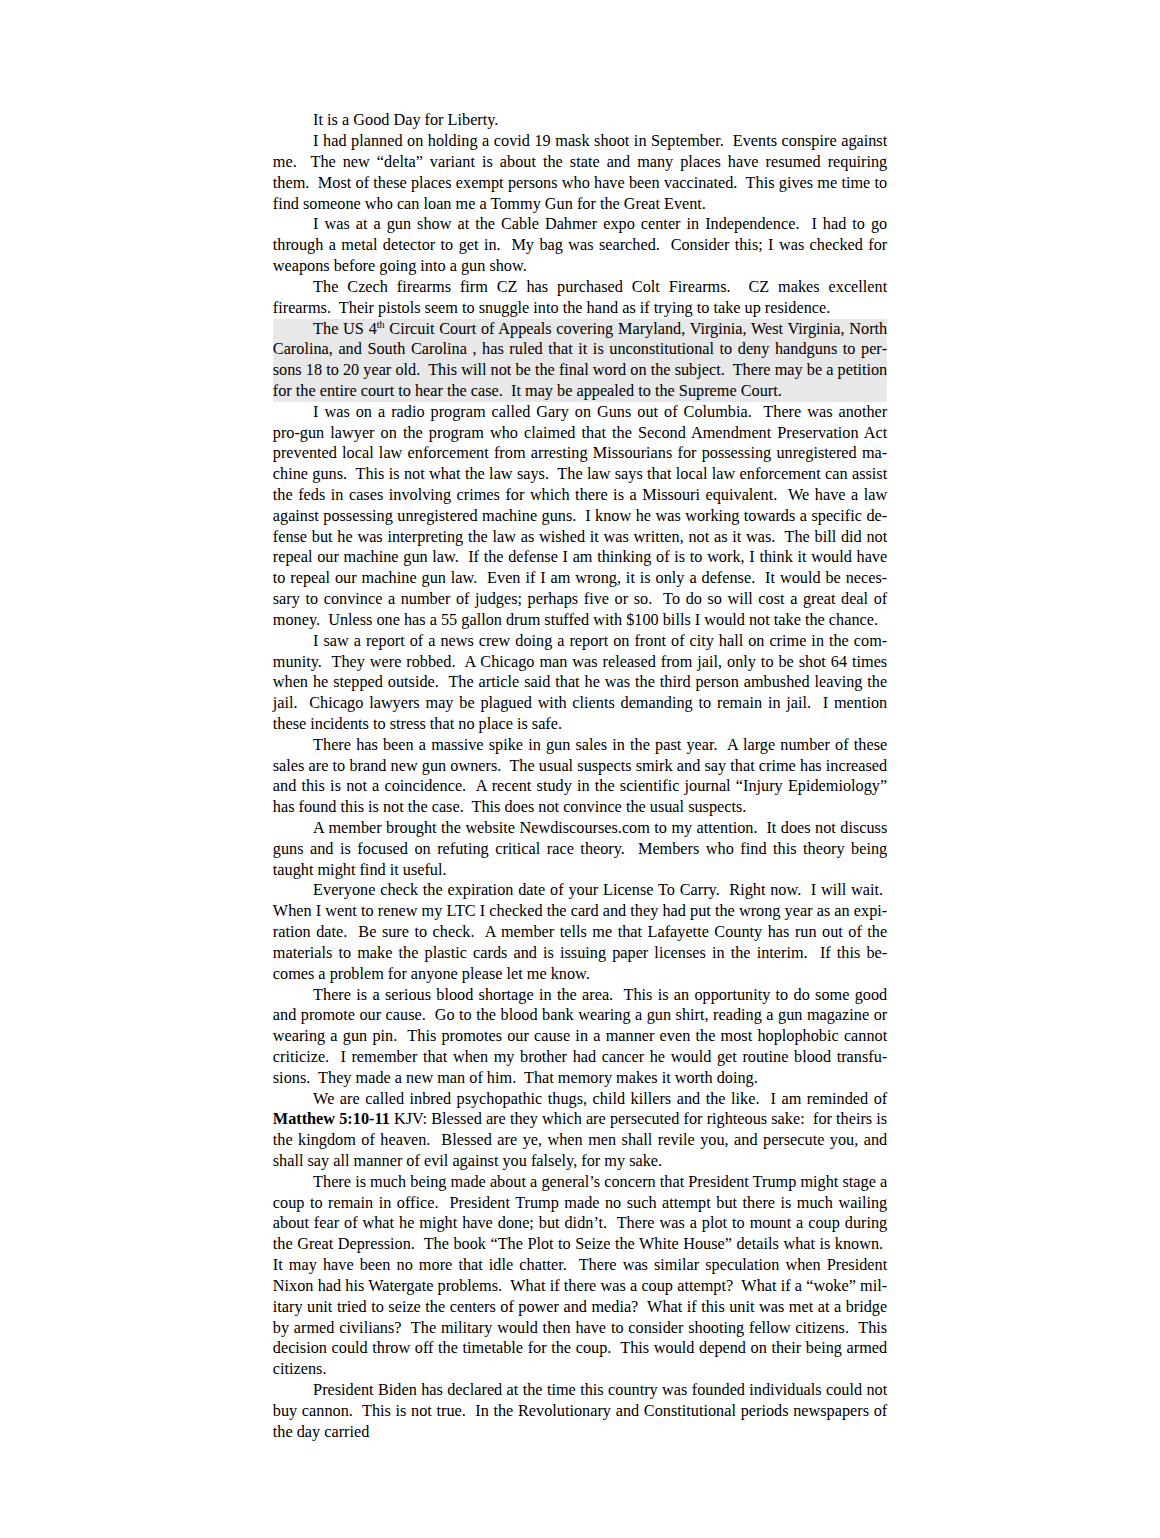It is a Good Day for Liberty.
I had planned on holding a covid 19 mask shoot in September. Events conspire against me. The new “delta” variant is about the state and many places have resumed requiring them. Most of these places exempt persons who have been vaccinated. This gives me time to find someone who can loan me a Tommy Gun for the Great Event.
I was at a gun show at the Cable Dahmer expo center in Independence. I had to go through a metal detector to get in. My bag was searched. Consider this; I was checked for weapons before going into a gun show.
The Czech firearms firm CZ has purchased Colt Firearms. CZ makes excellent firearms. Their pistols seem to snuggle into the hand as if trying to take up residence.
The US 4th Circuit Court of Appeals covering Maryland, Virginia, West Virginia, North Carolina, and South Carolina , has ruled that it is unconstitutional to deny handguns to persons 18 to 20 year old. This will not be the final word on the subject. There may be a petition for the entire court to hear the case. It may be appealed to the Supreme Court.
I was on a radio program called Gary on Guns out of Columbia. There was another pro-gun lawyer on the program who claimed that the Second Amendment Preservation Act prevented local law enforcement from arresting Missourians for possessing unregistered machine guns. This is not what the law says. The law says that local law enforcement can assist the feds in cases involving crimes for which there is a Missouri equivalent. We have a law against possessing unregistered machine guns. I know he was working towards a specific defense but he was interpreting the law as wished it was written, not as it was. The bill did not repeal our machine gun law. If the defense I am thinking of is to work, I think it would have to repeal our machine gun law. Even if I am wrong, it is only a defense. It would be necessary to convince a number of judges; perhaps five or so. To do so will cost a great deal of money. Unless one has a 55 gallon drum stuffed with $100 bills I would not take the chance.
I saw a report of a news crew doing a report on front of city hall on crime in the community. They were robbed. A Chicago man was released from jail, only to be shot 64 times when he stepped outside. The article said that he was the third person ambushed leaving the jail. Chicago lawyers may be plagued with clients demanding to remain in jail. I mention these incidents to stress that no place is safe.
There has been a massive spike in gun sales in the past year. A large number of these sales are to brand new gun owners. The usual suspects smirk and say that crime has increased and this is not a coincidence. A recent study in the scientific journal “Injury Epidemiology” has found this is not the case. This does not convince the usual suspects.
A member brought the website Newdiscourses.com to my attention. It does not discuss guns and is focused on refuting critical race theory. Members who find this theory being taught might find it useful.
Everyone check the expiration date of your License To Carry. Right now. I will wait. When I went to renew my LTC I checked the card and they had put the wrong year as an expiration date. Be sure to check. A member tells me that Lafayette County has run out of the materials to make the plastic cards and is issuing paper licenses in the interim. If this becomes a problem for anyone please let me know.
There is a serious blood shortage in the area. This is an opportunity to do some good and promote our cause. Go to the blood bank wearing a gun shirt, reading a gun magazine or wearing a gun pin. This promotes our cause in a manner even the most hoplophobic cannot criticize. I remember that when my brother had cancer he would get routine blood transfusions. They made a new man of him. That memory makes it worth doing.
We are called inbred psychopathic thugs, child killers and the like. I am reminded of Matthew 5:10-11 KJV: Blessed are they which are persecuted for righteous sake: for theirs is the kingdom of heaven. Blessed are ye, when men shall revile you, and persecute you, and shall say all manner of evil against you falsely, for my sake.
There is much being made about a general’s concern that President Trump might stage a coup to remain in office. President Trump made no such attempt but there is much wailing about fear of what he might have done; but didn’t. There was a plot to mount a coup during the Great Depression. The book “The Plot to Seize the White House” details what is known. It may have been no more that idle chatter. There was similar speculation when President Nixon had his Watergate problems. What if there was a coup attempt? What if a “woke” military unit tried to seize the centers of power and media? What if this unit was met at a bridge by armed civilians? The military would then have to consider shooting fellow citizens. This decision could throw off the timetable for the coup. This would depend on their being armed citizens.
President Biden has declared at the time this country was founded individuals could not buy cannon. This is not true. In the Revolutionary and Constitutional periods newspapers of the day carried